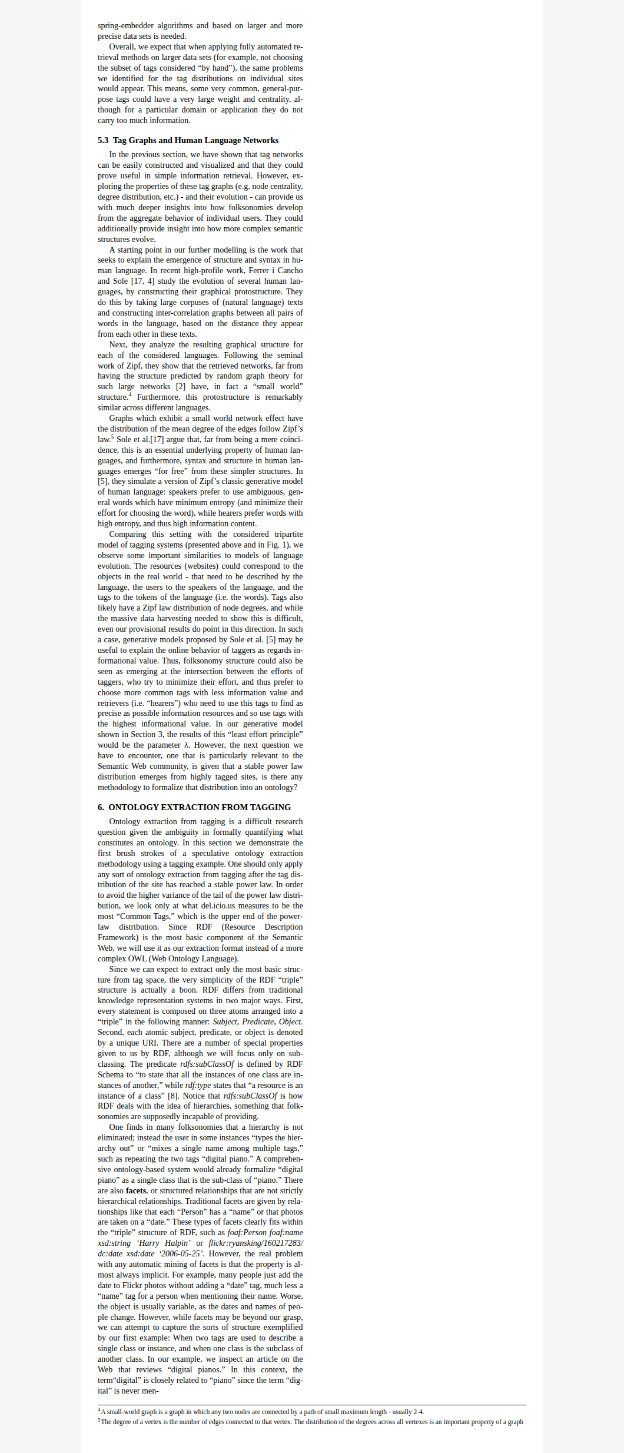spring-embedder algorithms and based on larger and more precise data sets is needed.
Overall, we expect that when applying fully automated retrieval methods on larger data sets (for example, not choosing the subset of tags considered “by hand”), the same problems we identified for the tag distributions on individual sites would appear. This means, some very common, general-purpose tags could have a very large weight and centrality, although for a particular domain or application they do not carry too much information.
5.3 Tag Graphs and Human Language Networks
In the previous section, we have shown that tag networks can be easily constructed and visualized and that they could prove useful in simple information retrieval. However, exploring the properties of these tag graphs (e.g. node centrality, degree distribution, etc.) - and their evolution - can provide us with much deeper insights into how folksonomies develop from the aggregate behavior of individual users. They could additionally provide insight into how more complex semantic structures evolve.
A starting point in our further modelling is the work that seeks to explain the emergence of structure and syntax in human language. In recent high-profile work, Ferrer i Cancho and Sole [17, 4] study the evolution of several human languages, by constructing their graphical protostructure. They do this by taking large corpuses of (natural language) texts and constructing inter-correlation graphs between all pairs of words in the language, based on the distance they appear from each other in these texts.
Next, they analyze the resulting graphical structure for each of the considered languages. Following the seminal work of Zipf, they show that the retrieved networks, far from having the structure predicted by random graph theory for such large networks [2] have, in fact a “small world” structure.4 Furthermore, this protostructure is remarkably similar across different languages.
Graphs which exhibit a small world network effect have the distribution of the mean degree of the edges follow Zipf’s law.5 Sole et al.[17] argue that, far from being a mere coincidence, this is an essential underlying property of human languages, and furthermore, syntax and structure in human languages emerges “for free” from these simpler structures. In [5], they simulate a version of Zipf’s classic generative model of human language: speakers prefer to use ambiguous, general words which have minimum entropy (and minimize their effort for choosing the word), while hearers prefer words with high entropy, and thus high information content.
Comparing this setting with the considered tripartite model of tagging systems (presented above and in Fig. 1), we observe some important similarities to models of language evolution. The resources (websites) could correspond to the objects in the real world - that need to be described by the language, the users to the speakers of the language, and the tags to the tokens of the language (i.e. the words). Tags also likely have a Zipf law distribution of node degrees, and while the massive data harvesting needed to show this is difficult, even our provisional results do point in this direction. In such a case, generative models proposed by Sole et al. [5] may be useful to explain the online behavior of taggers as regards informational value. Thus, folksonomy structure could also be seen as emerging at the intersection between the efforts of taggers, who try to minimize their effort, and thus prefer to choose more common tags with less information value and retrievers (i.e. “hearers”) who need to use this tags to find as precise as possible information resources and so use tags with the highest informational value. In our generative model shown in Section 3, the results of this “least effort principle” would be the parameter λ. However, the next question we have to encounter, one that is particularly relevant to the Semantic Web community, is given that a stable power law distribution emerges from highly tagged sites, is there any methodology to formalize that distribution into an ontology?
6. ONTOLOGY EXTRACTION FROM TAGGING
Ontology extraction from tagging is a difficult research question given the ambiguity in formally quantifying what constitutes an ontology. In this section we demonstrate the first brush strokes of a speculative ontology extraction methodology using a tagging example. One should only apply any sort of ontology extraction from tagging after the tag distribution of the site has reached a stable power law. In order to avoid the higher variance of the tail of the power law distribution, we look only at what del.icio.us measures to be the most “Common Tags,” which is the upper end of the power-law distribution. Since RDF (Resource Description Framework) is the most basic component of the Semantic Web, we will use it as our extraction format instead of a more complex OWL (Web Ontology Language).
Since we can expect to extract only the most basic structure from tag space, the very simplicity of the RDF “triple” structure is actually a boon. RDF differs from traditional knowledge representation systems in two major ways. First, every statement is composed on three atoms arranged into a “triple” in the following manner: Subject, Predicate, Object. Second, each atomic subject, predicate, or object is denoted by a unique URI. There are a number of special properties given to us by RDF, although we will focus only on sub-classing. The predicate rdfs:subClassOf is defined by RDF Schema to “to state that all the instances of one class are instances of another,” while rdf:type states that “a resource is an instance of a class” [8]. Notice that rdfs:subClassOf is how RDF deals with the idea of hierarchies, something that folksonomies are supposedly incapable of providing.
One finds in many folksonomies that a hierarchy is not eliminated; instead the user in some instances “types the hierarchy out” or “mixes a single name among multiple tags,” such as repeating the two tags “digital piano.” A comprehensive ontology-based system would already formalize “digital piano” as a single class that is the sub-class of “piano.” There are also facets, or structured relationships that are not strictly hierarchical relationships. Traditional facets are given by relationships like that each “Person” has a “name” or that photos are taken on a “date.” These types of facets clearly fits within the “triple” structure of RDF, such as foaf:Person foaf:name xsd:string ‘Harry Halpin’ or flickr:ryansking/160217283/ dc:date xsd:date ‘2006-05-25’. However, the real problem with any automatic mining of facets is that the property is almost always implicit. For example, many people just add the date to Flickr photos without adding a “date” tag, much less a “name” tag for a person when mentioning their name. Worse, the object is usually variable, as the dates and names of people change. However, while facets may be beyond our grasp, we can attempt to capture the sorts of structure exemplified by our first example: When two tags are used to describe a single class or instance, and when one class is the subclass of another class. In our example, we inspect an article on the Web that reviews “digital pianos.” In this context, the term“digital” is closely related to “piano” since the term “digital” is never men-
4A small-world graph is a graph in which any two nodes are connected by a path of small maximum length - usually 2-4.
5The degree of a vertex is the number of edges connected to that vertex. The distribution of the degrees across all vertexes is an important property of a graph